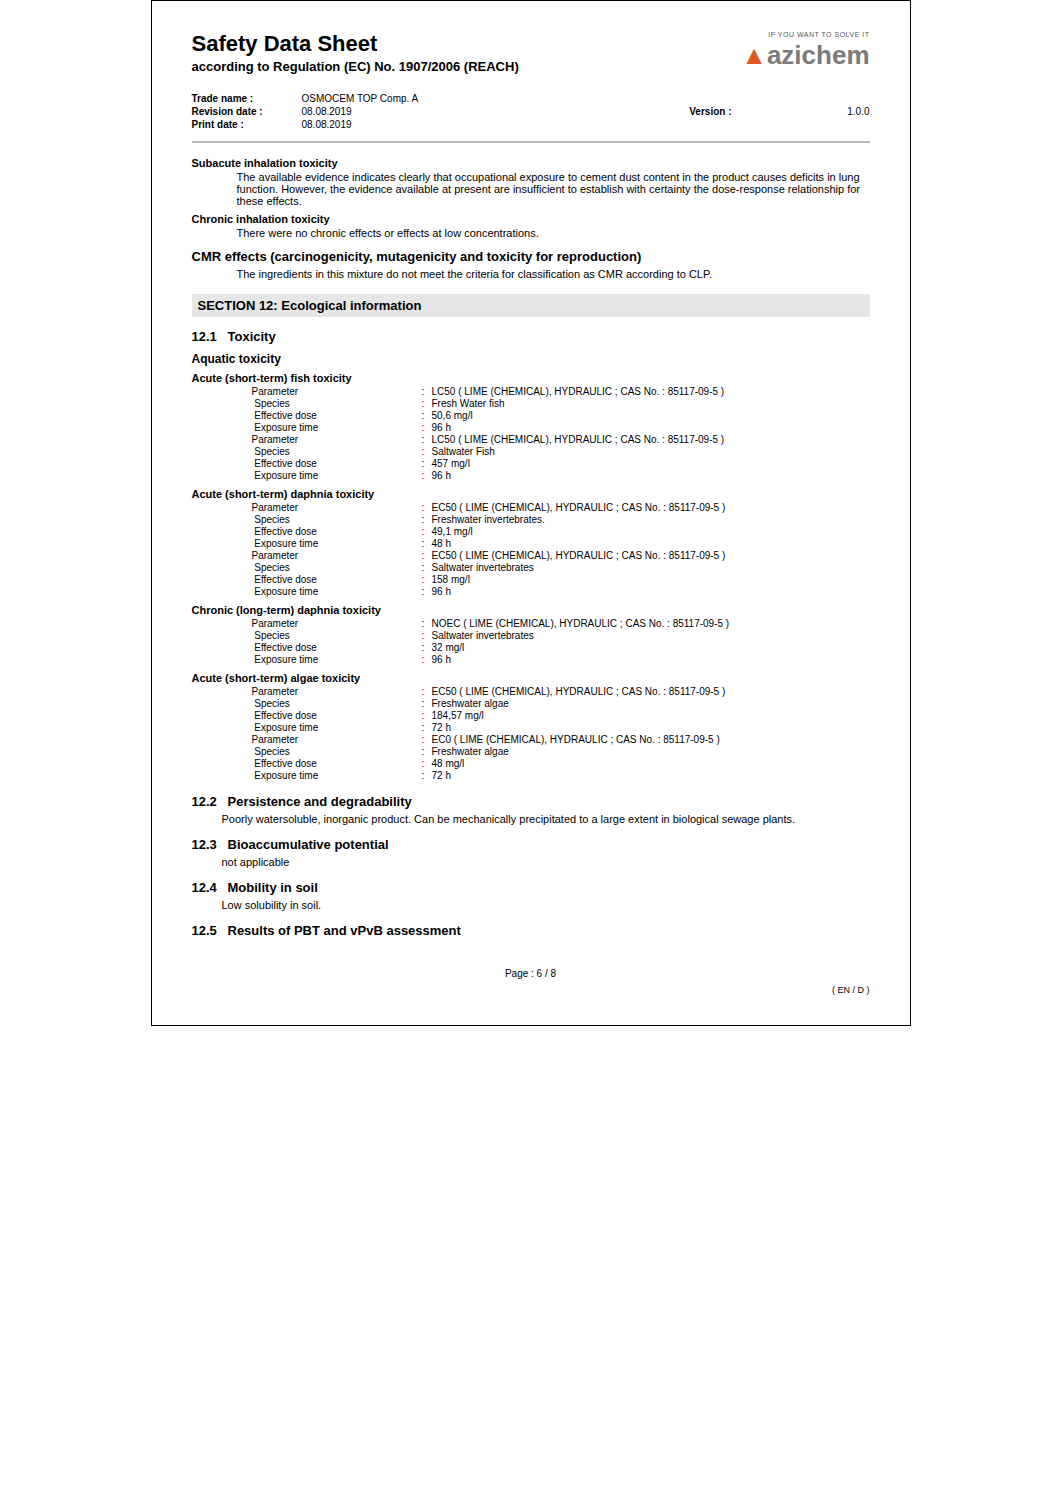Safety Data Sheet
according to Regulation (EC) No. 1907/2006 (REACH)
IF YOU WANT TO SOLVE IT
▲azichem
| Trade name : | OSMOCEM TOP Comp. A | | |
| Revision date : | 08.08.2019 | Version : | 1.0.0 |
| Print date : | 08.08.2019 | | |
Subacute inhalation toxicity
The available evidence indicates clearly that occupational exposure to cement dust content in the product causes deficits in lung function. However, the evidence available at present are insufficient to establish with certainty the dose-response relationship for these effects.
Chronic inhalation toxicity
There were no chronic effects or effects at low concentrations.
CMR effects (carcinogenicity, mutagenicity and toxicity for reproduction)
The ingredients in this mixture do not meet the criteria for classification as CMR according to CLP.
SECTION 12: Ecological information
12.1 Toxicity
Aquatic toxicity
Acute (short-term) fish toxicity
| Parameter | : | LC50 ( LIME (CHEMICAL), HYDRAULIC ; CAS No. : 85117-09-5 ) |
| Species | : | Fresh Water fish |
| Effective dose | : | 50,6 mg/l |
| Exposure time | : | 96 h |
| Parameter | : | LC50 ( LIME (CHEMICAL), HYDRAULIC ; CAS No. : 85117-09-5 ) |
| Species | : | Saltwater Fish |
| Effective dose | : | 457 mg/l |
| Exposure time | : | 96 h |
Acute (short-term) daphnia toxicity
| Parameter | : | EC50 ( LIME (CHEMICAL), HYDRAULIC ; CAS No. : 85117-09-5 ) |
| Species | : | Freshwater invertebrates. |
| Effective dose | : | 49,1 mg/l |
| Exposure time | : | 48 h |
| Parameter | : | EC50 ( LIME (CHEMICAL), HYDRAULIC ; CAS No. : 85117-09-5 ) |
| Species | : | Saltwater invertebrates |
| Effective dose | : | 158 mg/l |
| Exposure time | : | 96 h |
Chronic (long-term) daphnia toxicity
| Parameter | : | NOEC ( LIME (CHEMICAL), HYDRAULIC ; CAS No. : 85117-09-5 ) |
| Species | : | Saltwater invertebrates |
| Effective dose | : | 32 mg/l |
| Exposure time | : | 96 h |
Acute (short-term) algae toxicity
| Parameter | : | EC50 ( LIME (CHEMICAL), HYDRAULIC ; CAS No. : 85117-09-5 ) |
| Species | : | Freshwater algae |
| Effective dose | : | 184,57 mg/l |
| Exposure time | : | 72 h |
| Parameter | : | EC0 ( LIME (CHEMICAL), HYDRAULIC ; CAS No. : 85117-09-5 ) |
| Species | : | Freshwater algae |
| Effective dose | : | 48 mg/l |
| Exposure time | : | 72 h |
12.2 Persistence and degradability
Poorly watersoluble, inorganic product. Can be mechanically precipitated to a large extent in biological sewage plants.
12.3 Bioaccumulative potential
not applicable
12.4 Mobility in soil
Low solubility in soil.
12.5 Results of PBT and vPvB assessment
Page : 6 / 8
( EN / D )